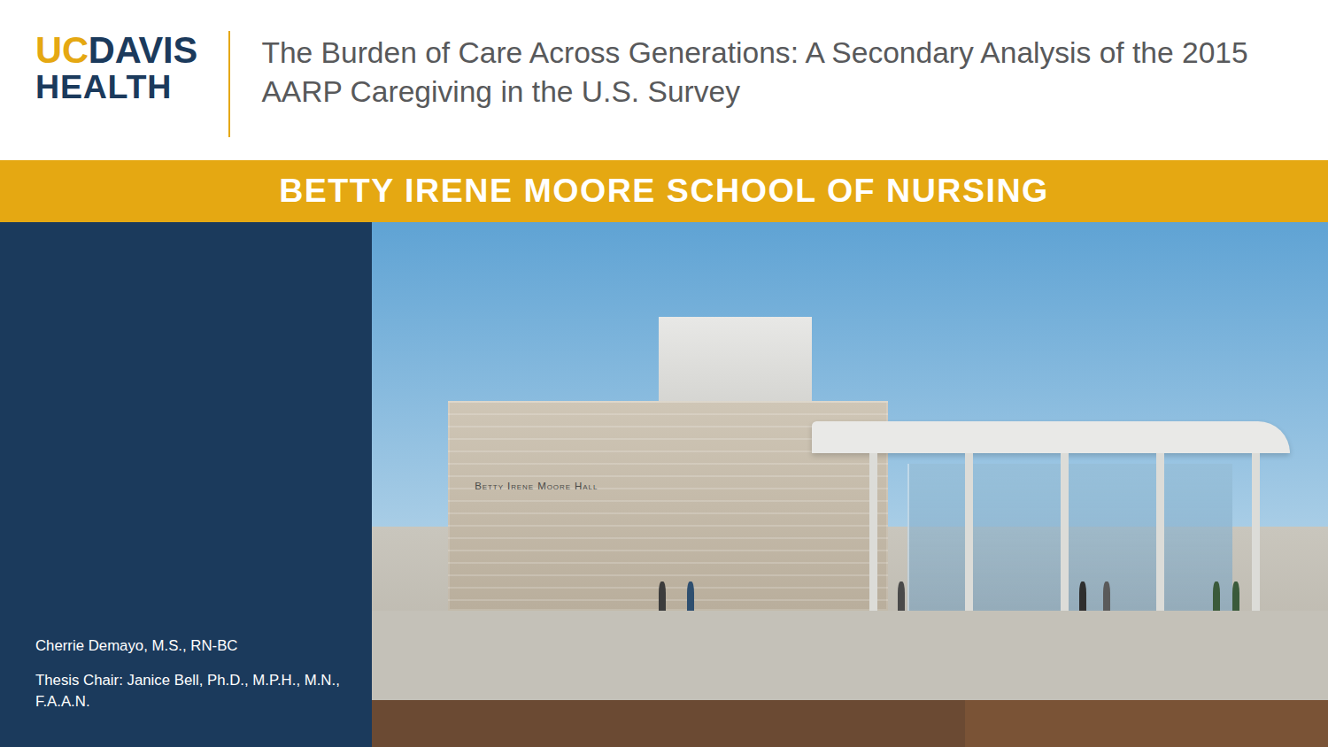UC DAVIS
HEALTH
The Burden of Care Across Generations: A Secondary Analysis of the 2015 AARP Caregiving in the U.S. Survey
Betty Irene Moore School of Nursing
Cherrie Demayo, M.S., RN-BC
Thesis Chair: Janice Bell, Ph.D., M.P.H., M.N., F.A.A.N.
Betty Irene Moore Hall